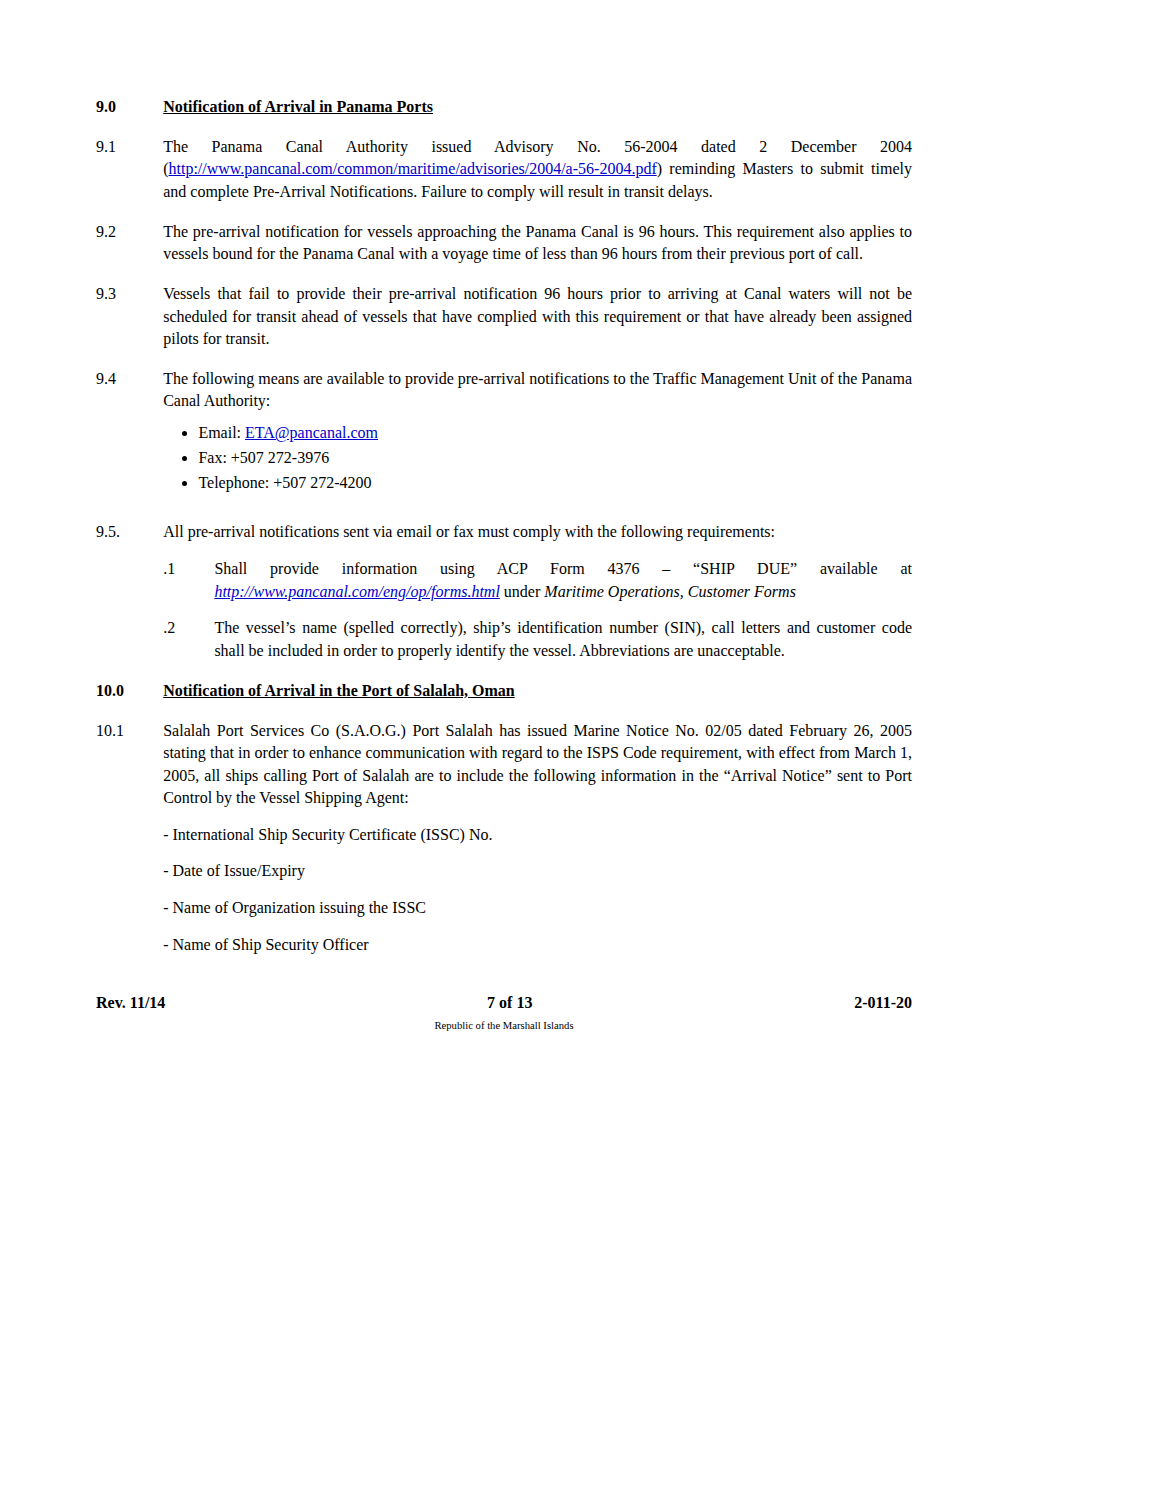9.0
Notification of Arrival in Panama Ports
9.1
The Panama Canal Authority issued Advisory No. 56-2004 dated 2 December 2004 (http://www.pancanal.com/common/maritime/advisories/2004/a-56-2004.pdf) reminding Masters to submit timely and complete Pre-Arrival Notifications. Failure to comply will result in transit delays.
9.2
The pre-arrival notification for vessels approaching the Panama Canal is 96 hours. This requirement also applies to vessels bound for the Panama Canal with a voyage time of less than 96 hours from their previous port of call.
9.3
Vessels that fail to provide their pre-arrival notification 96 hours prior to arriving at Canal waters will not be scheduled for transit ahead of vessels that have complied with this requirement or that have already been assigned pilots for transit.
9.4
The following means are available to provide pre-arrival notifications to the Traffic Management Unit of the Panama Canal Authority:
Email: ETA@pancanal.com
Fax: +507 272-3976
Telephone: +507 272-4200
9.5.
All pre-arrival notifications sent via email or fax must comply with the following requirements:
.1
Shall provide information using ACP Form 4376 – “SHIP DUE” available at http://www.pancanal.com/eng/op/forms.html under Maritime Operations, Customer Forms
.2
The vessel’s name (spelled correctly), ship’s identification number (SIN), call letters and customer code shall be included in order to properly identify the vessel. Abbreviations are unacceptable.
10.0
Notification of Arrival in the Port of Salalah, Oman
10.1
Salalah Port Services Co (S.A.O.G.) Port Salalah has issued Marine Notice No. 02/05 dated February 26, 2005 stating that in order to enhance communication with regard to the ISPS Code requirement, with effect from March 1, 2005, all ships calling Port of Salalah are to include the following information in the “Arrival Notice” sent to Port Control by the Vessel Shipping Agent:
- International Ship Security Certificate (ISSC) No.
- Date of Issue/Expiry
- Name of Organization issuing the ISSC
- Name of Ship Security Officer
Rev. 11/14
7 of 13
2-011-20
Republic of the Marshall Islands